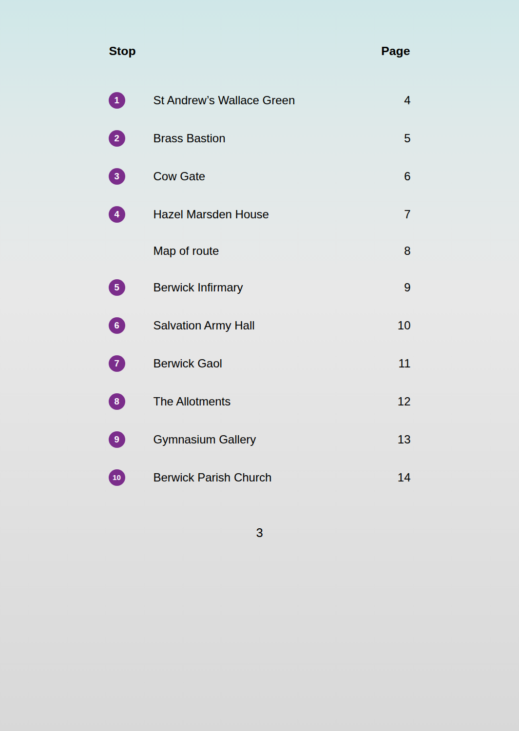| Stop | | Page |
| --- | --- | --- |
| 1 | St Andrew’s Wallace Green | 4 |
| 2 | Brass Bastion | 5 |
| 3 | Cow Gate | 6 |
| 4 | Hazel Marsden House | 7 |
| | Map of route | 8 |
| 5 | Berwick Infirmary | 9 |
| 6 | Salvation Army Hall | 10 |
| 7 | Berwick Gaol | 11 |
| 8 | The Allotments | 12 |
| 9 | Gymnasium Gallery | 13 |
| 10 | Berwick Parish Church | 14 |
3